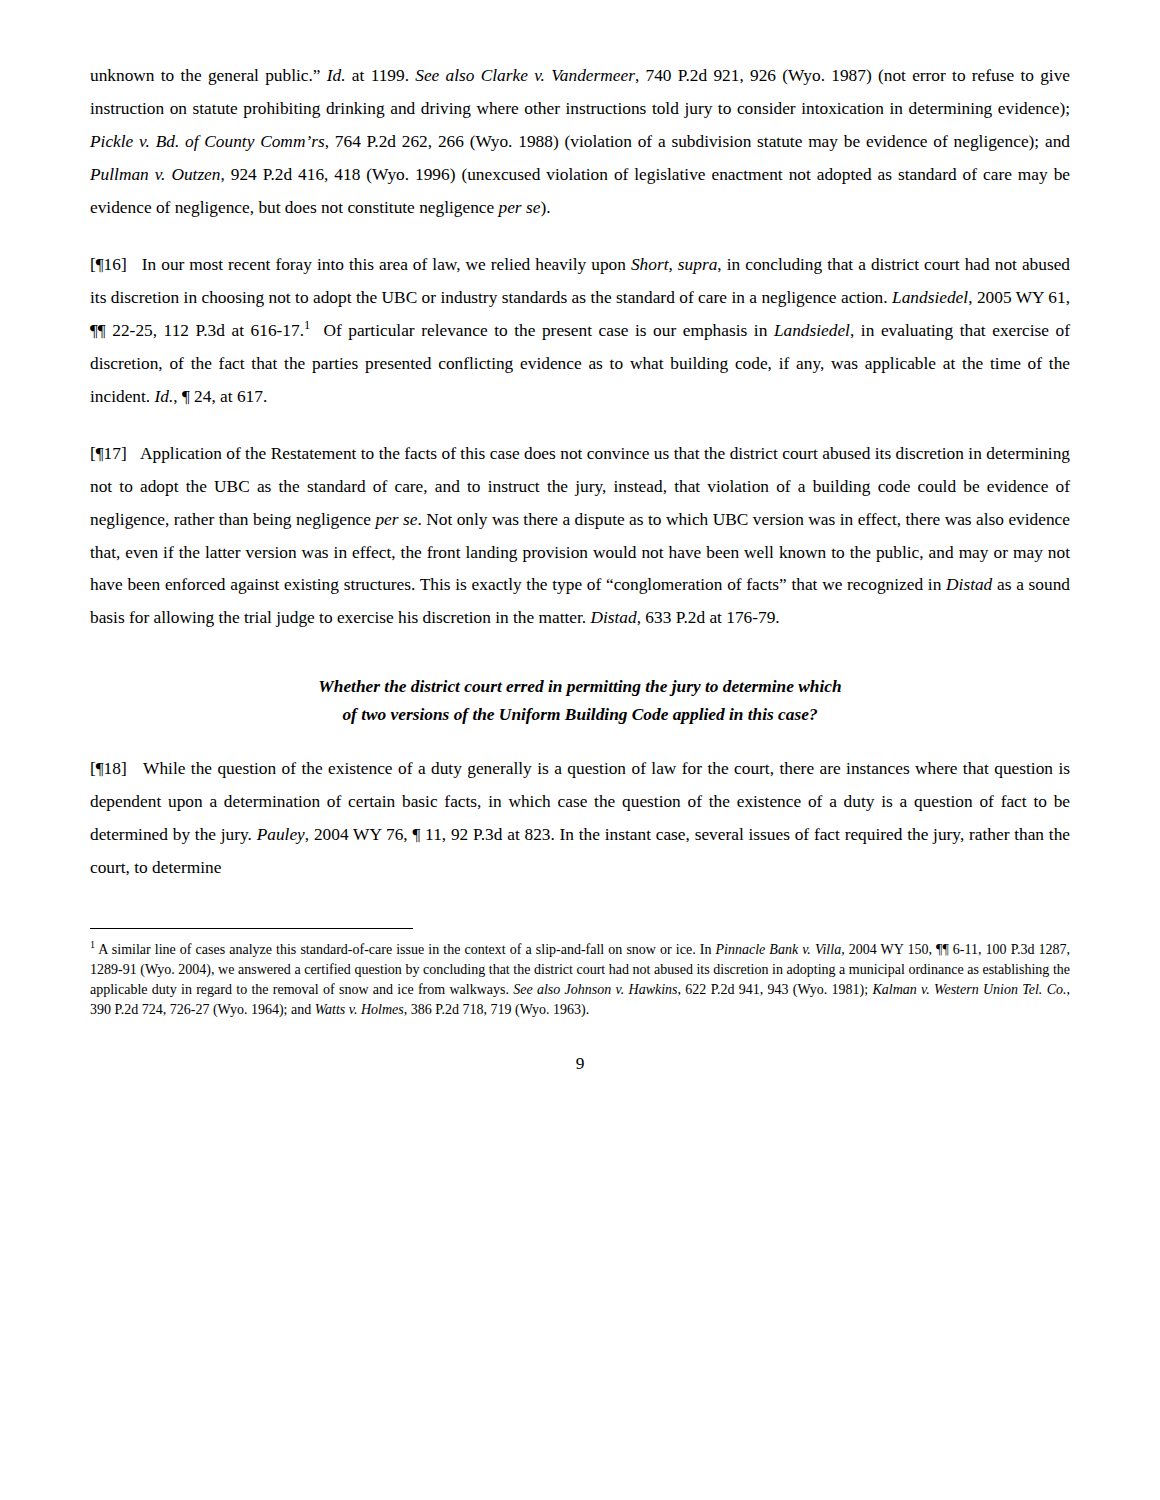unknown to the general public.” Id. at 1199. See also Clarke v. Vandermeer, 740 P.2d 921, 926 (Wyo. 1987) (not error to refuse to give instruction on statute prohibiting drinking and driving where other instructions told jury to consider intoxication in determining evidence); Pickle v. Bd. of County Comm’rs, 764 P.2d 262, 266 (Wyo. 1988) (violation of a subdivision statute may be evidence of negligence); and Pullman v. Outzen, 924 P.2d 416, 418 (Wyo. 1996) (unexcused violation of legislative enactment not adopted as standard of care may be evidence of negligence, but does not constitute negligence per se).
[¶16] In our most recent foray into this area of law, we relied heavily upon Short, supra, in concluding that a district court had not abused its discretion in choosing not to adopt the UBC or industry standards as the standard of care in a negligence action. Landsiedel, 2005 WY 61, ¶¶ 22-25, 112 P.3d at 616-17.1 Of particular relevance to the present case is our emphasis in Landsiedel, in evaluating that exercise of discretion, of the fact that the parties presented conflicting evidence as to what building code, if any, was applicable at the time of the incident. Id., ¶ 24, at 617.
[¶17] Application of the Restatement to the facts of this case does not convince us that the district court abused its discretion in determining not to adopt the UBC as the standard of care, and to instruct the jury, instead, that violation of a building code could be evidence of negligence, rather than being negligence per se. Not only was there a dispute as to which UBC version was in effect, there was also evidence that, even if the latter version was in effect, the front landing provision would not have been well known to the public, and may or may not have been enforced against existing structures. This is exactly the type of “conglomeration of facts” that we recognized in Distad as a sound basis for allowing the trial judge to exercise his discretion in the matter. Distad, 633 P.2d at 176-79.
Whether the district court erred in permitting the jury to determine which
of two versions of the Uniform Building Code applied in this case?
[¶18] While the question of the existence of a duty generally is a question of law for the court, there are instances where that question is dependent upon a determination of certain basic facts, in which case the question of the existence of a duty is a question of fact to be determined by the jury. Pauley, 2004 WY 76, ¶ 11, 92 P.3d at 823. In the instant case, several issues of fact required the jury, rather than the court, to determine
1 A similar line of cases analyze this standard-of-care issue in the context of a slip-and-fall on snow or ice. In Pinnacle Bank v. Villa, 2004 WY 150, ¶¶ 6-11, 100 P.3d 1287, 1289-91 (Wyo. 2004), we answered a certified question by concluding that the district court had not abused its discretion in adopting a municipal ordinance as establishing the applicable duty in regard to the removal of snow and ice from walkways. See also Johnson v. Hawkins, 622 P.2d 941, 943 (Wyo. 1981); Kalman v. Western Union Tel. Co., 390 P.2d 724, 726-27 (Wyo. 1964); and Watts v. Holmes, 386 P.2d 718, 719 (Wyo. 1963).
9